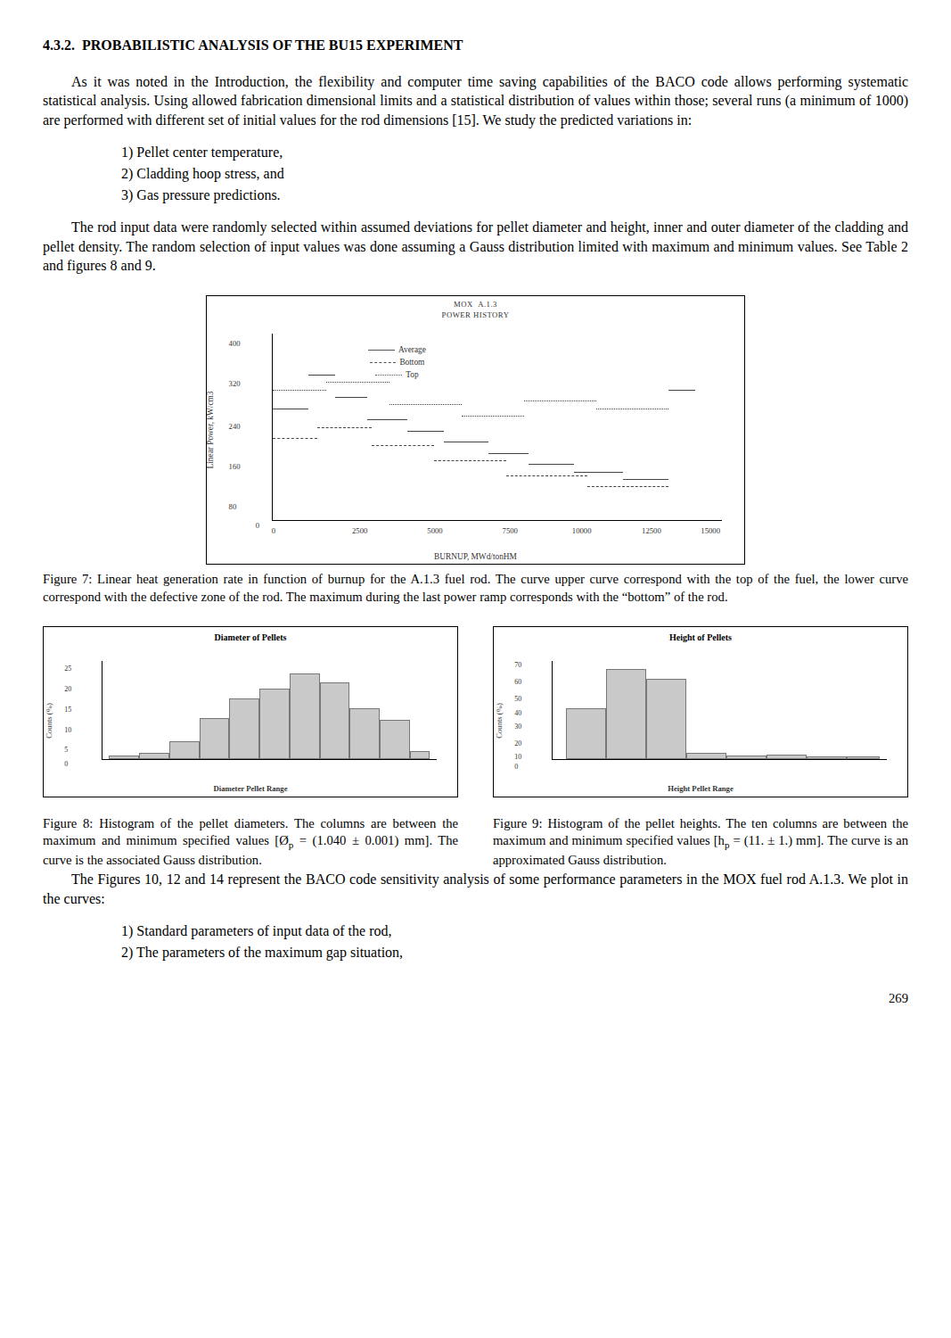4.3.2. Probabilistic analysis of the BU15 experiment
As it was noted in the Introduction, the flexibility and computer time saving capabilities of the BACO code allows performing systematic statistical analysis. Using allowed fabrication dimensional limits and a statistical distribution of values within those; several runs (a minimum of 1000) are performed with different set of initial values for the rod dimensions [15]. We study the predicted variations in:
Pellet center temperature,
Cladding hoop stress, and
Gas pressure predictions.
The rod input data were randomly selected within assumed deviations for pellet diameter and height, inner and outer diameter of the cladding and pellet density. The random selection of input values was done assuming a Gauss distribution limited with maximum and minimum values. See Table 2 and figures 8 and 9.
MOX A.1.3
POWER HISTORY
Linear Power, kW/cm3
400
320
240
160
80
0
Average
Bottom
Top
0
2500
5000
7500
10000
12500
15000
BURNUP, MWd/tonHM
Figure 7: Linear heat generation rate in function of burnup for the A.1.3 fuel rod. The curve upper curve correspond with the top of the fuel, the lower curve correspond with the defective zone of the rod. The maximum during the last power ramp corresponds with the “bottom” of the rod.
Diameter of Pellets
Counts (%)
25
20
15
10
5
0
Diameter Pellet Range
Height of Pellets
Counts (%)
70
60
50
40
30
20
10
0
Height Pellet Range
Figure 8: Histogram of the pellet diameters. The columns are between the maximum and minimum specified values [Øp = (1.040 ± 0.001) mm]. The curve is the associated Gauss distribution.
Figure 9: Histogram of the pellet heights. The ten columns are between the maximum and minimum specified values [hp = (11. ± 1.) mm]. The curve is an approximated Gauss distribution.
The Figures 10, 12 and 14 represent the BACO code sensitivity analysis of some performance parameters in the MOX fuel rod A.1.3. We plot in the curves:
Standard parameters of input data of the rod,
The parameters of the maximum gap situation,
269